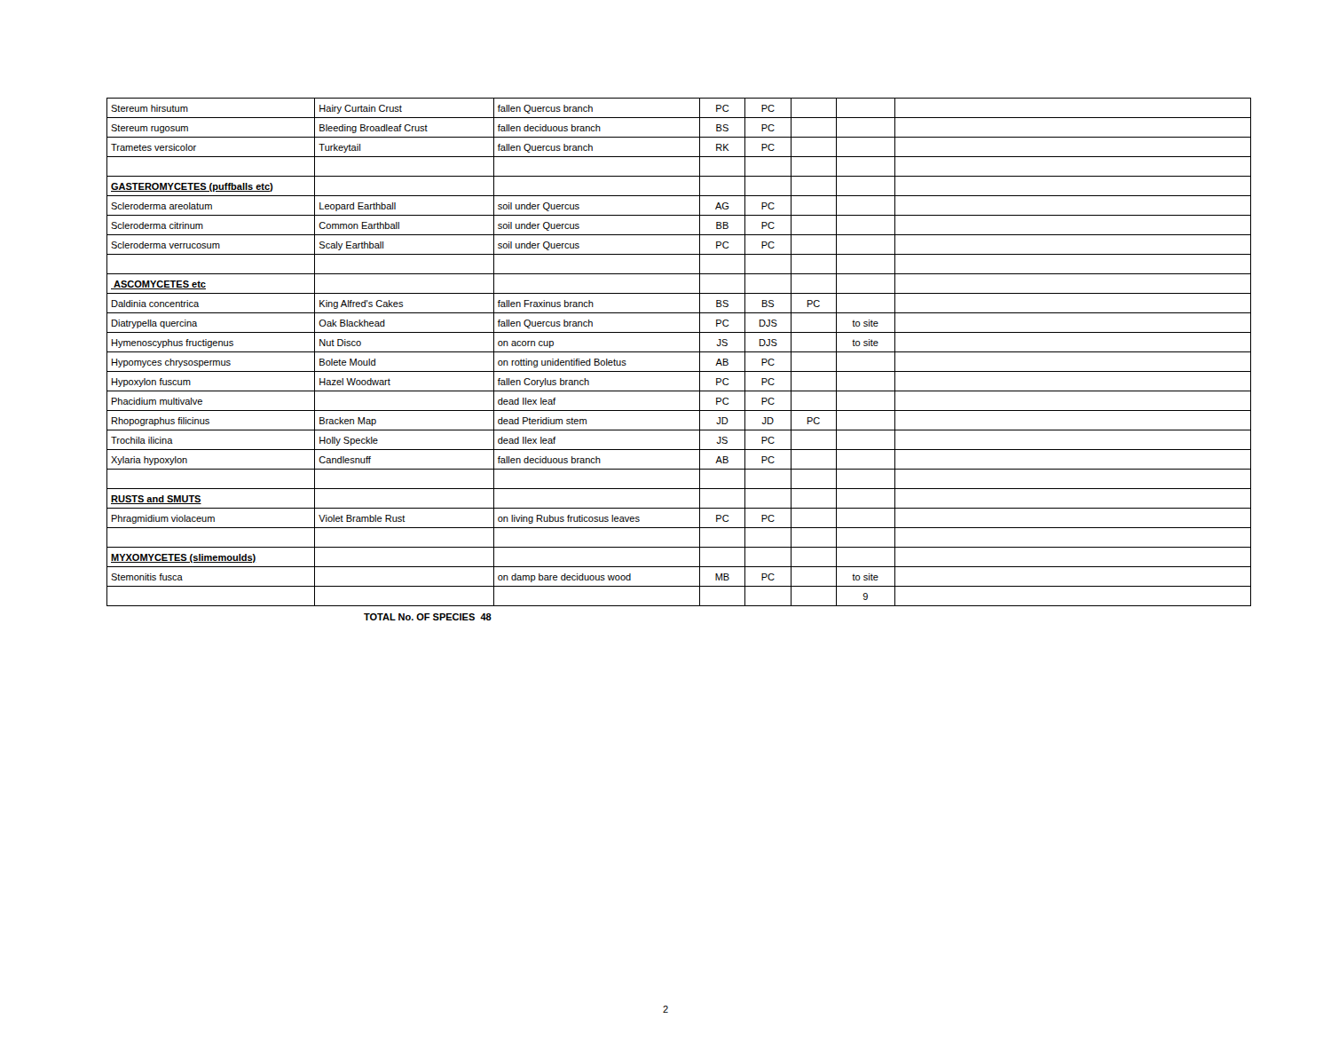| Stereum hirsutum | Hairy Curtain Crust | fallen Quercus branch | PC | PC | | | |
| Stereum rugosum | Bleeding Broadleaf Crust | fallen deciduous branch | BS | PC | | | |
| Trametes versicolor | Turkeytail | fallen Quercus branch | RK | PC | | | |
| GASTEROMYCETES (puffballs etc) | | | | | | | |
| Scleroderma areolatum | Leopard Earthball | soil under Quercus | AG | PC | | | |
| Scleroderma citrinum | Common Earthball | soil under Quercus | BB | PC | | | |
| Scleroderma verrucosum | Scaly Earthball | soil under Quercus | PC | PC | | | |
| ASCOMYCETES etc | | | | | | | |
| Daldinia concentrica | King Alfred's Cakes | fallen Fraxinus branch | BS | BS | PC | | |
| Diatrypella quercina | Oak Blackhead | fallen Quercus branch | PC | DJS | | to site | |
| Hymenoscyphus fructigenus | Nut Disco | on acorn cup | JS | DJS | | to site | |
| Hypomyces chrysospermus | Bolete Mould | on rotting unidentified Boletus | AB | PC | | | |
| Hypoxylon fuscum | Hazel Woodwart | fallen Corylus branch | PC | PC | | | |
| Phacidium multivalve | | dead Ilex leaf | PC | PC | | | |
| Rhopographus filicinus | Bracken Map | dead Pteridium stem | JD | JD | PC | | |
| Trochila ilicina | Holly Speckle | dead Ilex leaf | JS | PC | | | |
| Xylaria hypoxylon | Candlesnuff | fallen deciduous branch | AB | PC | | | |
| RUSTS and SMUTS | | | | | | | |
| Phragmidium violaceum | Violet Bramble Rust | on living Rubus fruticosus leaves | PC | PC | | | |
| MYXOMYCETES (slimemoulds) | | | | | | | |
| Stemonitis fusca | | on damp bare deciduous wood | MB | PC | | to site | |
| | | | | | | 9 | |
TOTAL No. OF SPECIES 48
2